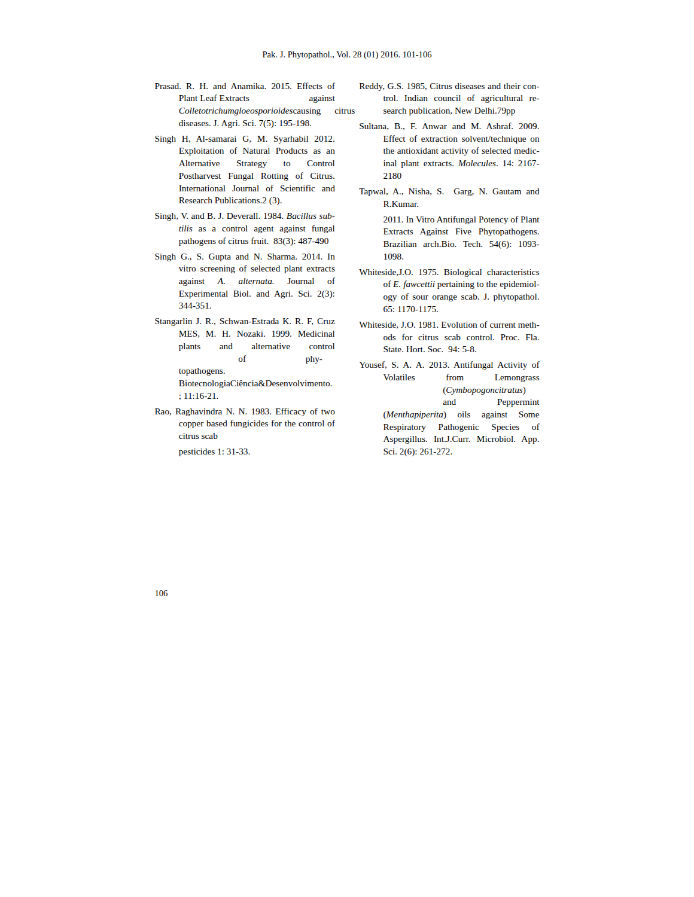Pak. J. Phytopathol., Vol. 28 (01) 2016. 101-106
Prasad. R. H. and Anamika. 2015. Effects of Plant Leaf Extracts against Colletotrichumgloeosporioidescausing citrus diseases. J. Agri. Sci. 7(5): 195-198.
Singh H, Al-samarai G, M. Syarhabil 2012. Exploitation of Natural Products as an Alternative Strategy to Control Postharvest Fungal Rotting of Citrus. International Journal of Scientific and Research Publications.2 (3).
Singh, V. and B. J. Deverall. 1984. Bacillus subtilis as a control agent against fungal pathogens of citrus fruit. 83(3): 487-490
Singh G., S. Gupta and N. Sharma. 2014. In vitro screening of selected plant extracts against A. alternata. Journal of Experimental Biol. and Agri. Sci. 2(3): 344-351.
Stangarlin J. R., Schwan-Estrada K. R. F, Cruz MES, M. H. Nozaki. 1999. Medicinal plants and alternative control of phytopathogens. BiotecnologiaCiência&Desenvolvimento. ; 11:16-21.
Rao, Raghavindra N. N. 1983. Efficacy of two copper based fungicides for the control of citrus scab
pesticides 1: 31-33.
Reddy, G.S. 1985, Citrus diseases and their control. Indian council of agricultural research publication, New Delhi.79pp
Sultana, B., F. Anwar and M. Ashraf. 2009. Effect of extraction solvent/technique on the antioxidant activity of selected medicinal plant extracts. Molecules. 14: 2167-2180
Tapwal, A., Nisha, S. Garg, N. Gautam and R.Kumar.
2011. In Vitro Antifungal Potency of Plant Extracts Against Five Phytopathogens. Brazilian arch.Bio. Tech. 54(6): 1093-1098.
Whiteside,J.O. 1975. Biological characteristics of E. fawcettii pertaining to the epidemiology of sour orange scab. J. phytopathol. 65: 1170-1175.
Whiteside, J.O. 1981. Evolution of current methods for citrus scab control. Proc. Fla. State. Hort. Soc. 94: 5-8.
Yousef, S. A. A. 2013. Antifungal Activity of Volatiles from Lemongrass (Cymbopogoncitratus) and Peppermint (Menthapiperita) oils against Some Respiratory Pathogenic Species of Aspergillus. Int.J.Curr. Microbiol. App. Sci. 2(6): 261-272.
106